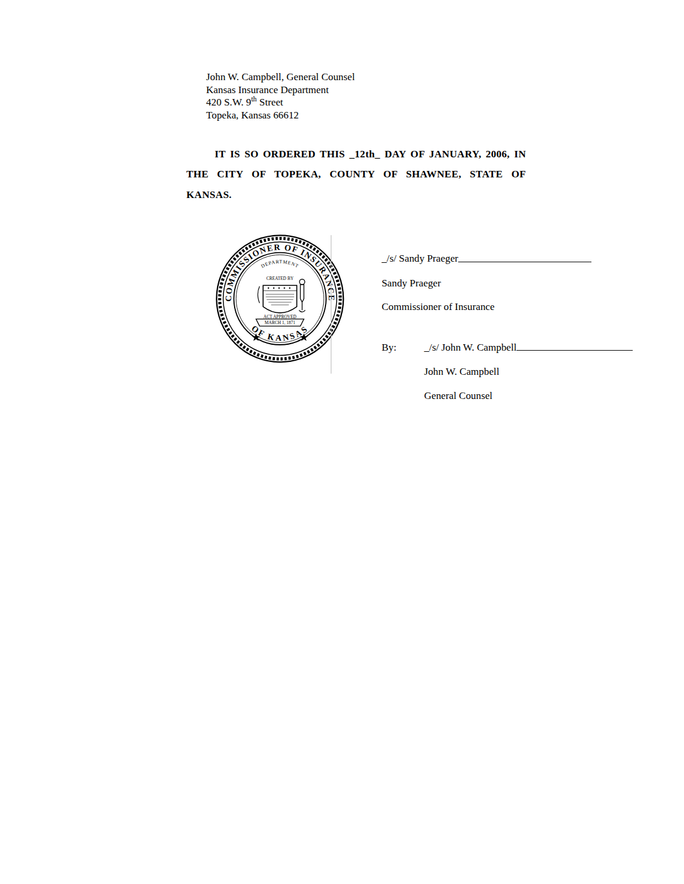John W. Campbell, General Counsel
Kansas Insurance Department
420 S.W. 9th Street
Topeka, Kansas 66612
IT IS SO ORDERED THIS _12th_ DAY OF JANUARY, 2006, IN THE CITY OF TOPEKA, COUNTY OF SHAWNEE, STATE OF KANSAS.
COMMISSIONER OF INSURANCE OF KANSAS DEPARTMENT CREATED BY ACT APPROVED MARCH 1, 1871
_/s/ Sandy Praeger
Sandy Praeger
Commissioner of Insurance
By: _/s/ John W. Campbell
John W. Campbell
General Counsel